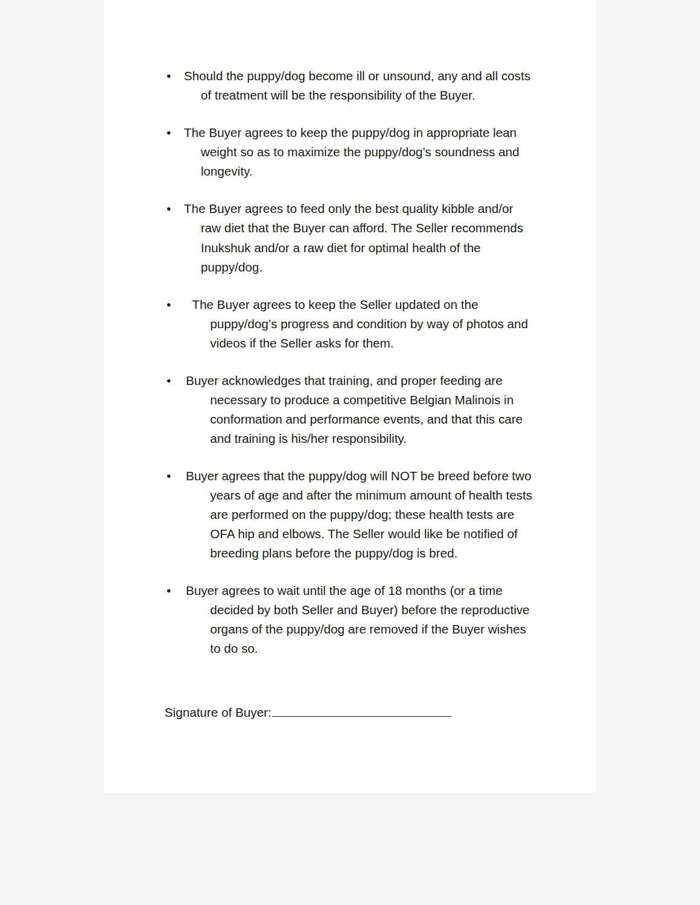Should the puppy/dog become ill or unsound, any and all costs of treatment will be the responsibility of the Buyer.
The Buyer agrees to keep the puppy/dog in appropriate lean weight so as to maximize the puppy/dog’s soundness and longevity.
The Buyer agrees to feed only the best quality kibble and/or raw diet that the Buyer can afford. The Seller recommends Inukshuk and/or a raw diet for optimal health of the puppy/dog.
The Buyer agrees to keep the Seller updated on the puppy/dog’s progress and condition by way of photos and videos if the Seller asks for them.
Buyer acknowledges that training, and proper feeding are necessary to produce a competitive Belgian Malinois in conformation and performance events, and that this care and training is his/her responsibility.
Buyer agrees that the puppy/dog will NOT be breed before two years of age and after the minimum amount of health tests are performed on the puppy/dog; these health tests are OFA hip and elbows. The Seller would like be notified of breeding plans before the puppy/dog is bred.
Buyer agrees to wait until the age of 18 months (or a time decided by both Seller and Buyer) before the reproductive organs of the puppy/dog are removed if the Buyer wishes to do so.
Signature of Buyer: